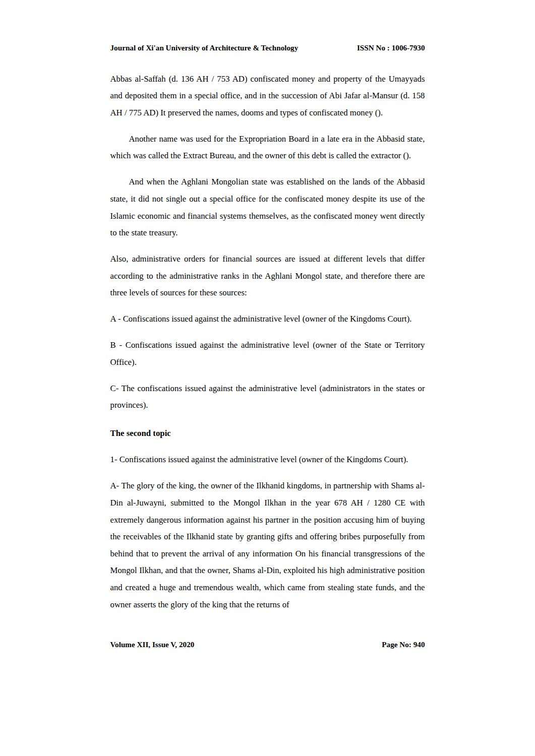Journal of Xi'an University of Architecture & Technology
ISSN No : 1006-7930
Abbas al-Saffah (d. 136 AH / 753 AD) confiscated money and property of the Umayyads and deposited them in a special office, and in the succession of Abi Jafar al-Mansur (d. 158 AH / 775 AD) It preserved the names, dooms and types of confiscated money ().
Another name was used for the Expropriation Board in a late era in the Abbasid state, which was called the Extract Bureau, and the owner of this debt is called the extractor ().
And when the Aghlani Mongolian state was established on the lands of the Abbasid state, it did not single out a special office for the confiscated money despite its use of the Islamic economic and financial systems themselves, as the confiscated money went directly to the state treasury.
Also, administrative orders for financial sources are issued at different levels that differ according to the administrative ranks in the Aghlani Mongol state, and therefore there are three levels of sources for these sources:
A - Confiscations issued against the administrative level (owner of the Kingdoms Court).
B - Confiscations issued against the administrative level (owner of the State or Territory Office).
C- The confiscations issued against the administrative level (administrators in the states or provinces).
The second topic
1- Confiscations issued against the administrative level (owner of the Kingdoms Court).
A- The glory of the king, the owner of the Ilkhanid kingdoms, in partnership with Shams al-Din al-Juwayni, submitted to the Mongol Ilkhan in the year 678 AH / 1280 CE with extremely dangerous information against his partner in the position accusing him of buying the receivables of the Ilkhanid state by granting gifts and offering bribes purposefully from behind that to prevent the arrival of any information On his financial transgressions of the Mongol Ilkhan, and that the owner, Shams al-Din, exploited his high administrative position and created a huge and tremendous wealth, which came from stealing state funds, and the owner asserts the glory of the king that the returns of
Volume XII, Issue V, 2020
Page No: 940